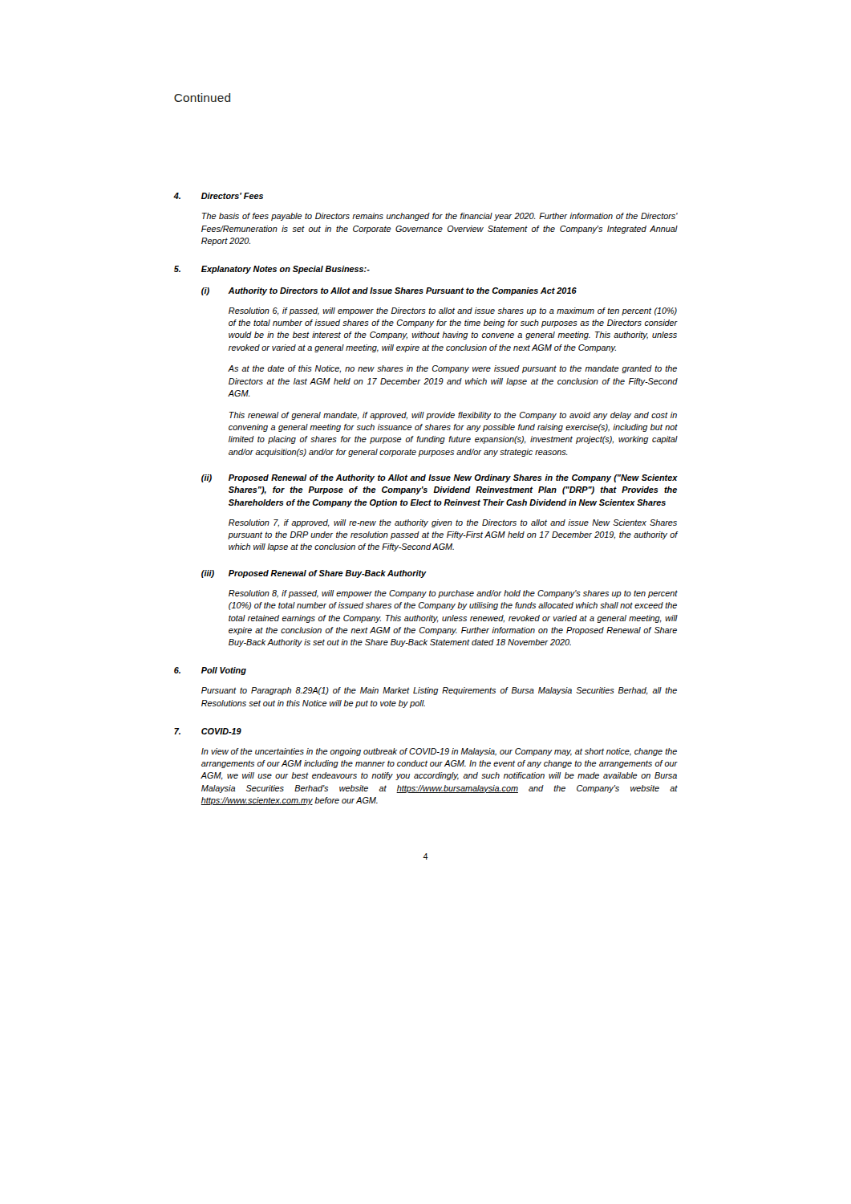Continued
Directors' Fees
The basis of fees payable to Directors remains unchanged for the financial year 2020. Further information of the Directors' Fees/Remuneration is set out in the Corporate Governance Overview Statement of the Company's Integrated Annual Report 2020.
Explanatory Notes on Special Business:-
Authority to Directors to Allot and Issue Shares Pursuant to the Companies Act 2016
Resolution 6, if passed, will empower the Directors to allot and issue shares up to a maximum of ten percent (10%) of the total number of issued shares of the Company for the time being for such purposes as the Directors consider would be in the best interest of the Company, without having to convene a general meeting. This authority, unless revoked or varied at a general meeting, will expire at the conclusion of the next AGM of the Company.
As at the date of this Notice, no new shares in the Company were issued pursuant to the mandate granted to the Directors at the last AGM held on 17 December 2019 and which will lapse at the conclusion of the Fifty-Second AGM.
This renewal of general mandate, if approved, will provide flexibility to the Company to avoid any delay and cost in convening a general meeting for such issuance of shares for any possible fund raising exercise(s), including but not limited to placing of shares for the purpose of funding future expansion(s), investment project(s), working capital and/or acquisition(s) and/or for general corporate purposes and/or any strategic reasons.
Proposed Renewal of the Authority to Allot and Issue New Ordinary Shares in the Company ("New Scientex Shares"), for the Purpose of the Company's Dividend Reinvestment Plan ("DRP") that Provides the Shareholders of the Company the Option to Elect to Reinvest Their Cash Dividend in New Scientex Shares
Resolution 7, if approved, will re-new the authority given to the Directors to allot and issue New Scientex Shares pursuant to the DRP under the resolution passed at the Fifty-First AGM held on 17 December 2019, the authority of which will lapse at the conclusion of the Fifty-Second AGM.
Proposed Renewal of Share Buy-Back Authority
Resolution 8, if passed, will empower the Company to purchase and/or hold the Company's shares up to ten percent (10%) of the total number of issued shares of the Company by utilising the funds allocated which shall not exceed the total retained earnings of the Company. This authority, unless renewed, revoked or varied at a general meeting, will expire at the conclusion of the next AGM of the Company. Further information on the Proposed Renewal of Share Buy-Back Authority is set out in the Share Buy-Back Statement dated 18 November 2020.
Poll Voting
Pursuant to Paragraph 8.29A(1) of the Main Market Listing Requirements of Bursa Malaysia Securities Berhad, all the Resolutions set out in this Notice will be put to vote by poll.
COVID-19
In view of the uncertainties in the ongoing outbreak of COVID-19 in Malaysia, our Company may, at short notice, change the arrangements of our AGM including the manner to conduct our AGM. In the event of any change to the arrangements of our AGM, we will use our best endeavours to notify you accordingly, and such notification will be made available on Bursa Malaysia Securities Berhad's website at https://www.bursamalaysia.com and the Company's website at https://www.scientex.com.my before our AGM.
4